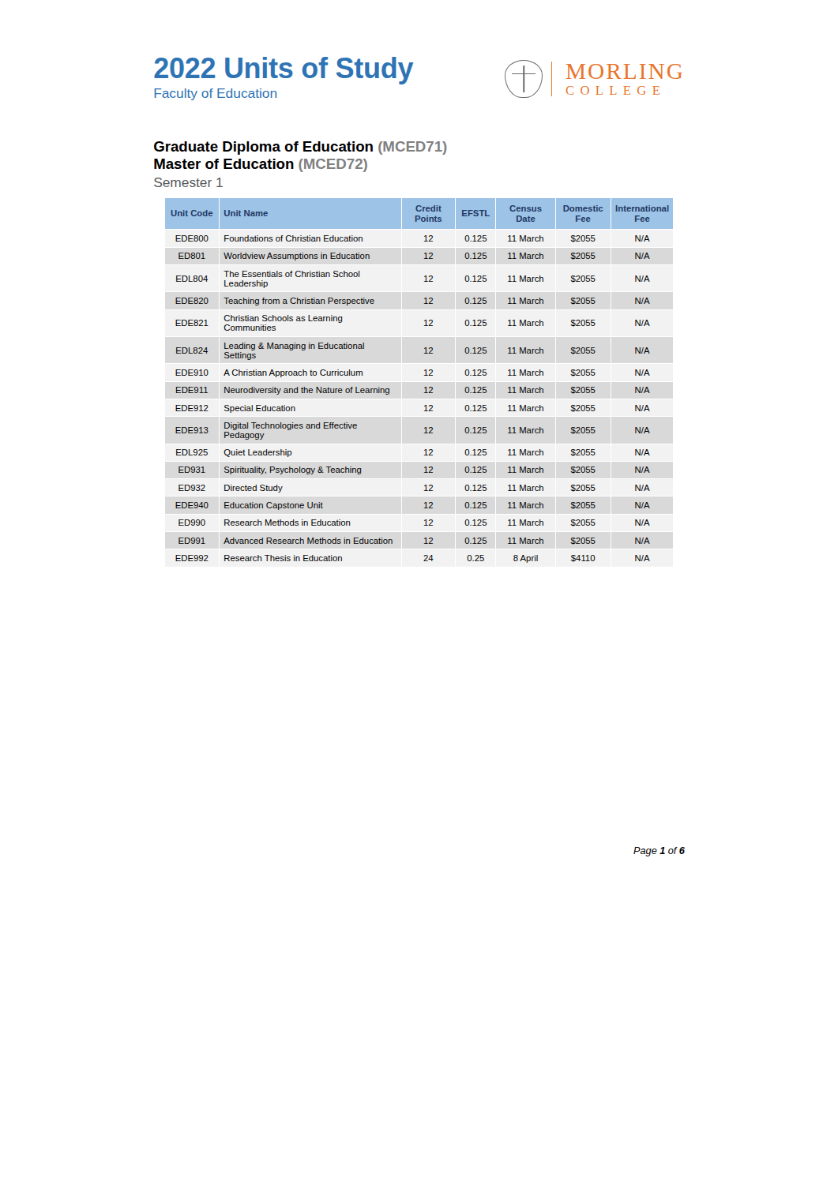2022 Units of Study
Faculty of Education
MORLING COLLEGE
Graduate Diploma of Education (MCED71)
Master of Education (MCED72)
Semester 1
| Unit Code | Unit Name | Credit Points | EFSTL | Census Date | Domestic Fee | International Fee |
| --- | --- | --- | --- | --- | --- | --- |
| EDE800 | Foundations of Christian Education | 12 | 0.125 | 11 March | $2055 | N/A |
| ED801 | Worldview Assumptions in Education | 12 | 0.125 | 11 March | $2055 | N/A |
| EDL804 | The Essentials of Christian School Leadership | 12 | 0.125 | 11 March | $2055 | N/A |
| EDE820 | Teaching from a Christian Perspective | 12 | 0.125 | 11 March | $2055 | N/A |
| EDE821 | Christian Schools as Learning Communities | 12 | 0.125 | 11 March | $2055 | N/A |
| EDL824 | Leading & Managing in Educational Settings | 12 | 0.125 | 11 March | $2055 | N/A |
| EDE910 | A Christian Approach to Curriculum | 12 | 0.125 | 11 March | $2055 | N/A |
| EDE911 | Neurodiversity and the Nature of Learning | 12 | 0.125 | 11 March | $2055 | N/A |
| EDE912 | Special Education | 12 | 0.125 | 11 March | $2055 | N/A |
| EDE913 | Digital Technologies and Effective Pedagogy | 12 | 0.125 | 11 March | $2055 | N/A |
| EDL925 | Quiet Leadership | 12 | 0.125 | 11 March | $2055 | N/A |
| ED931 | Spirituality, Psychology & Teaching | 12 | 0.125 | 11 March | $2055 | N/A |
| ED932 | Directed Study | 12 | 0.125 | 11 March | $2055 | N/A |
| EDE940 | Education Capstone Unit | 12 | 0.125 | 11 March | $2055 | N/A |
| ED990 | Research Methods in Education | 12 | 0.125 | 11 March | $2055 | N/A |
| ED991 | Advanced Research Methods in Education | 12 | 0.125 | 11 March | $2055 | N/A |
| EDE992 | Research Thesis in Education | 24 | 0.25 | 8 April | $4110 | N/A |
Page 1 of 6